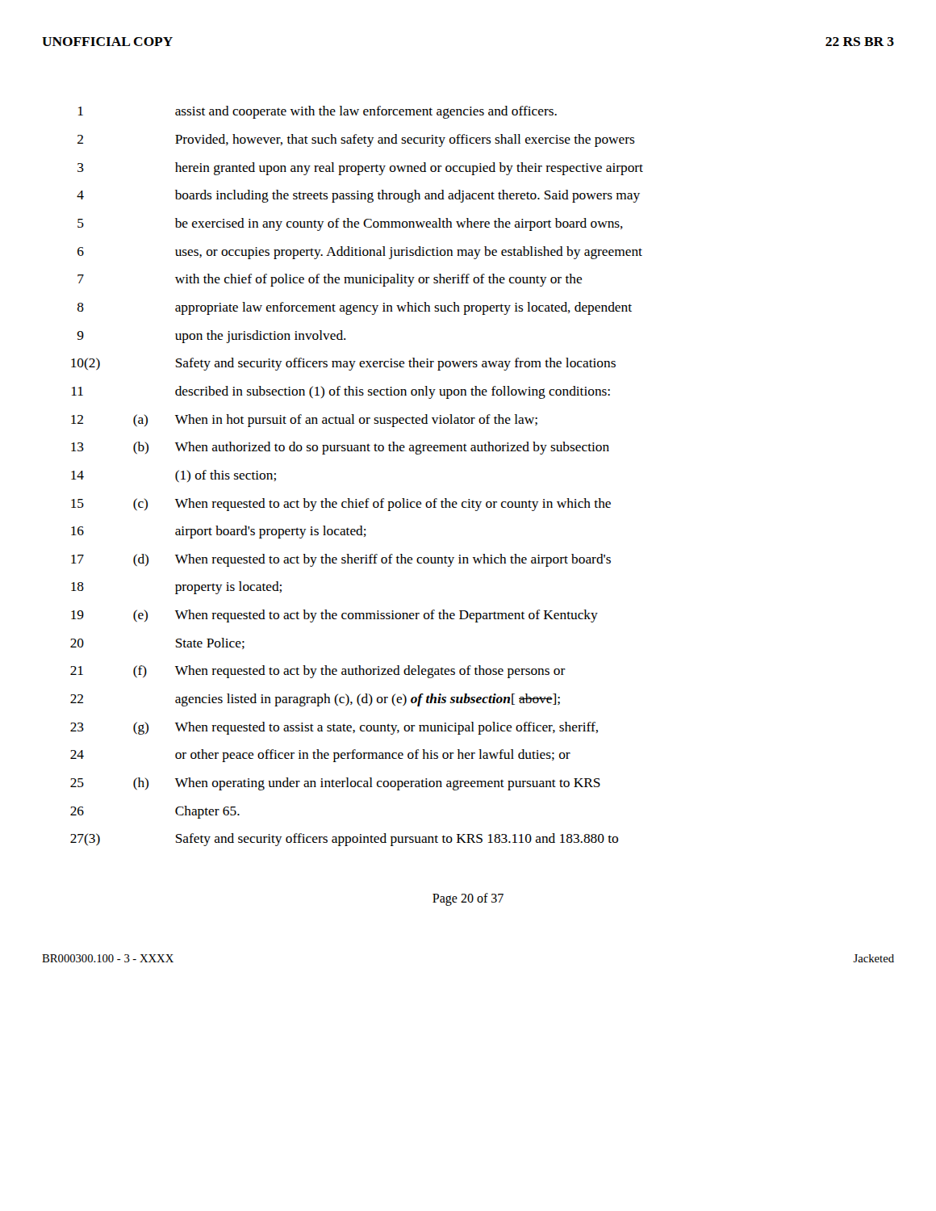Unofficial Copy
22 RS BR 3
| 1 | | | assist and cooperate with the law enforcement agencies and officers. |
| 2 | | | Provided, however, that such safety and security officers shall exercise the powers |
| 3 | | | herein granted upon any real property owned or occupied by their respective airport |
| 4 | | | boards including the streets passing through and adjacent thereto. Said powers may |
| 5 | | | be exercised in any county of the Commonwealth where the airport board owns, |
| 6 | | | uses, or occupies property. Additional jurisdiction may be established by agreement |
| 7 | | | with the chief of police of the municipality or sheriff of the county or the |
| 8 | | | appropriate law enforcement agency in which such property is located, dependent |
| 9 | | | upon the jurisdiction involved. |
| 10 | (2) | | Safety and security officers may exercise their powers away from the locations |
| 11 | | | described in subsection (1) of this section only upon the following conditions: |
| 12 | | (a) | When in hot pursuit of an actual or suspected violator of the law; |
| 13 | | (b) | When authorized to do so pursuant to the agreement authorized by subsection |
| 14 | | | (1) of this section; |
| 15 | | (c) | When requested to act by the chief of police of the city or county in which the |
| 16 | | | airport board's property is located; |
| 17 | | (d) | When requested to act by the sheriff of the county in which the airport board's |
| 18 | | | property is located; |
| 19 | | (e) | When requested to act by the commissioner of the Department of Kentucky |
| 20 | | | State Police; |
| 21 | | (f) | When requested to act by the authorized delegates of those persons or |
| 22 | | | agencies listed in paragraph (c), (d) or (e) of this subsection [ above ]; |
| 23 | | (g) | When requested to assist a state, county, or municipal police officer, sheriff, |
| 24 | | | or other peace officer in the performance of his or her lawful duties; or |
| 25 | | (h) | When operating under an interlocal cooperation agreement pursuant to KRS |
| 26 | | | Chapter 65. |
| 27 | (3) | | Safety and security officers appointed pursuant to KRS 183.110 and 183.880 to |
Page 20 of 37
BR000300.100 - 3 - XXXX
Jacketed